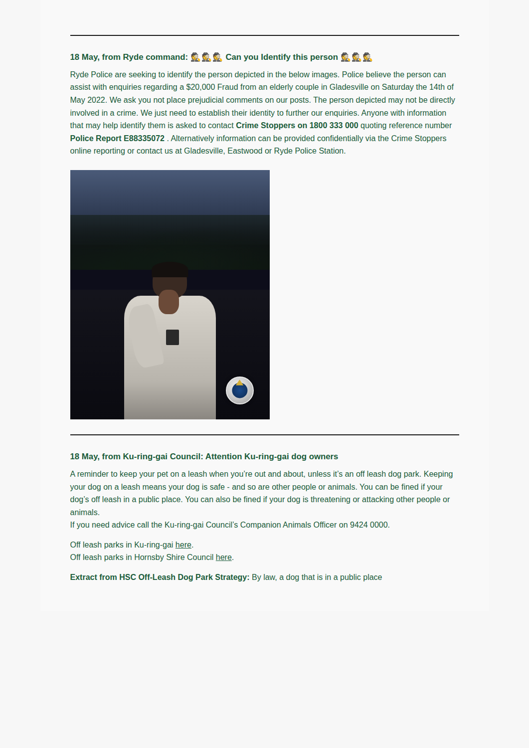18 May, from Ryde command: 🕵️🕵️🕵️ Can you Identify this person 🕵️🕵️🕵️
Ryde Police are seeking to identify the person depicted in the below images. Police believe the person can assist with enquiries regarding a $20,000 Fraud from an elderly couple in Gladesville on Saturday the 14th of May 2022. We ask you not place prejudicial comments on our posts. The person depicted may not be directly involved in a crime. We just need to establish their identity to further our enquiries. Anyone with information that may help identify them is asked to contact Crime Stoppers on 1800 333 000 quoting reference number Police Report E88335072 . Alternatively information can be provided confidentially via the Crime Stoppers online reporting or contact us at Gladesville, Eastwood or Ryde Police Station.
18 May, from Ku-ring-gai Council: Attention Ku-ring-gai dog owners
A reminder to keep your pet on a leash when you’re out and about, unless it’s an off leash dog park. Keeping your dog on a leash means your dog is safe - and so are other people or animals. You can be fined if your dog’s off leash in a public place. You can also be fined if your dog is threatening or attacking other people or animals.
If you need advice call the Ku-ring-gai Council’s Companion Animals Officer on 9424 0000.
Off leash parks in Ku-ring-gai here.
Off leash parks in Hornsby Shire Council here.
Extract from HSC Off-Leash Dog Park Strategy: By law, a dog that is in a public place